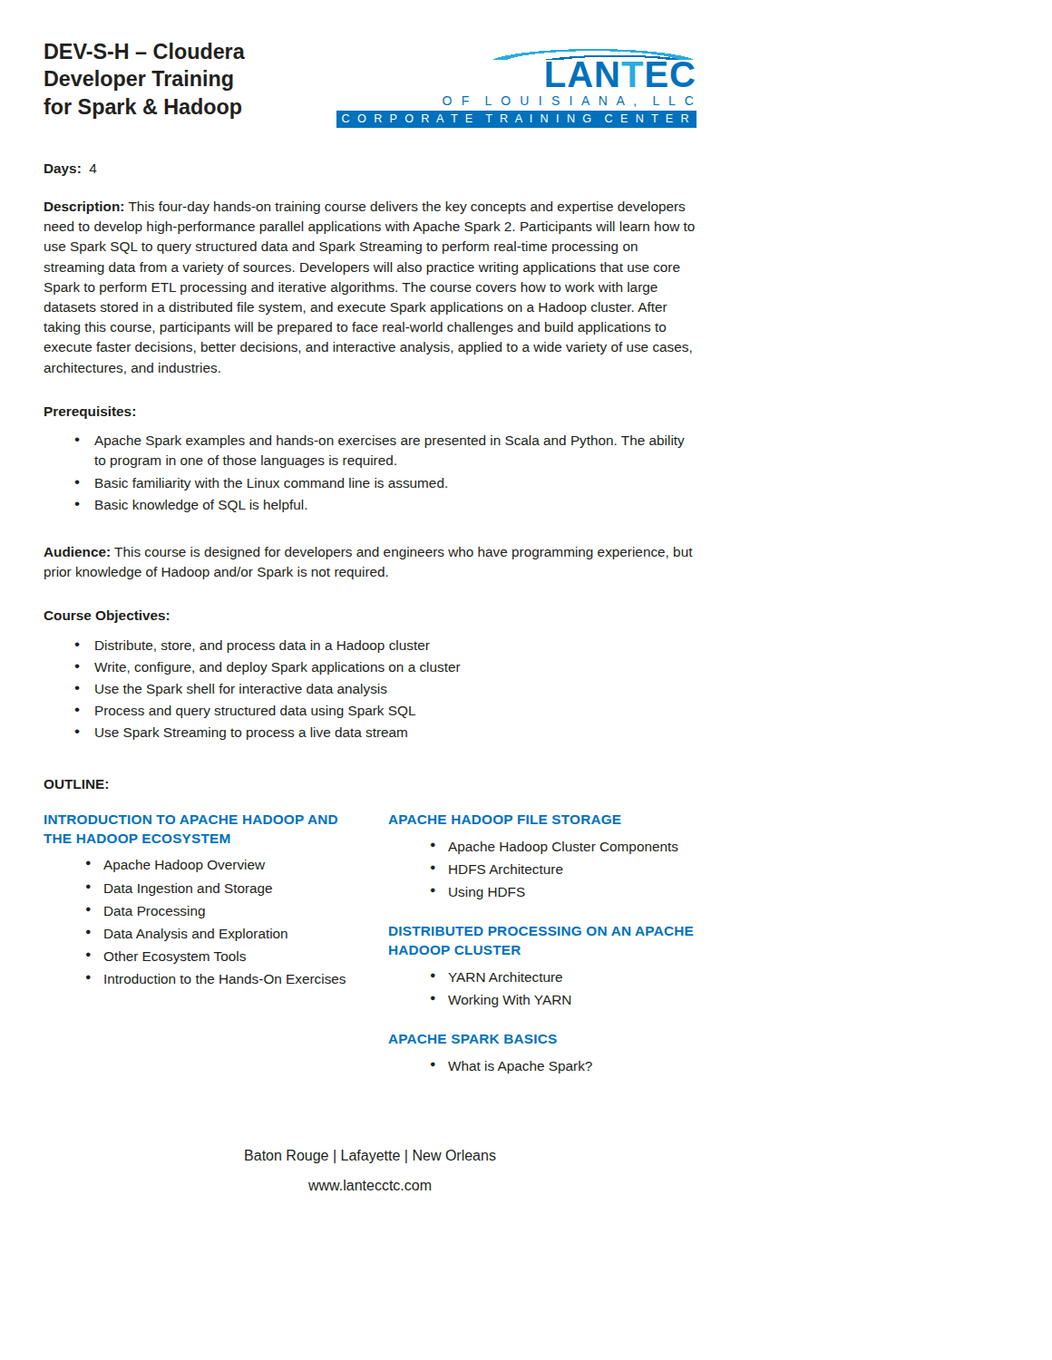DEV-S-H – Cloudera Developer Training
for Spark & Hadoop
LANTEC O F L O U I S I A N A , L L C C O R P O R A T E T R A I N I N G C E N T E R
Days: 4
Description: This four-day hands-on training course delivers the key concepts and expertise developers need to develop high-performance parallel applications with Apache Spark 2. Participants will learn how to use Spark SQL to query structured data and Spark Streaming to perform real-time processing on streaming data from a variety of sources. Developers will also practice writing applications that use core Spark to perform ETL processing and iterative algorithms. The course covers how to work with large datasets stored in a distributed file system, and execute Spark applications on a Hadoop cluster. After taking this course, participants will be prepared to face real-world challenges and build applications to execute faster decisions, better decisions, and interactive analysis, applied to a wide variety of use cases, architectures, and industries.
Prerequisites:
Apache Spark examples and hands-on exercises are presented in Scala and Python. The ability to program in one of those languages is required.
Basic familiarity with the Linux command line is assumed.
Basic knowledge of SQL is helpful.
Audience: This course is designed for developers and engineers who have programming experience, but prior knowledge of Hadoop and/or Spark is not required.
Course Objectives:
Distribute, store, and process data in a Hadoop cluster
Write, configure, and deploy Spark applications on a cluster
Use the Spark shell for interactive data analysis
Process and query structured data using Spark SQL
Use Spark Streaming to process a live data stream
OUTLINE:
INTRODUCTION TO APACHE HADOOP AND THE HADOOP ECOSYSTEM
Apache Hadoop Overview
Data Ingestion and Storage
Data Processing
Data Analysis and Exploration
Other Ecosystem Tools
Introduction to the Hands-On Exercises
APACHE HADOOP FILE STORAGE
Apache Hadoop Cluster Components
HDFS Architecture
Using HDFS
DISTRIBUTED PROCESSING ON AN APACHE HADOOP CLUSTER
YARN Architecture
Working With YARN
APACHE SPARK BASICS
What is Apache Spark?
Baton Rouge | Lafayette | New Orleans
www.lantecctc.com